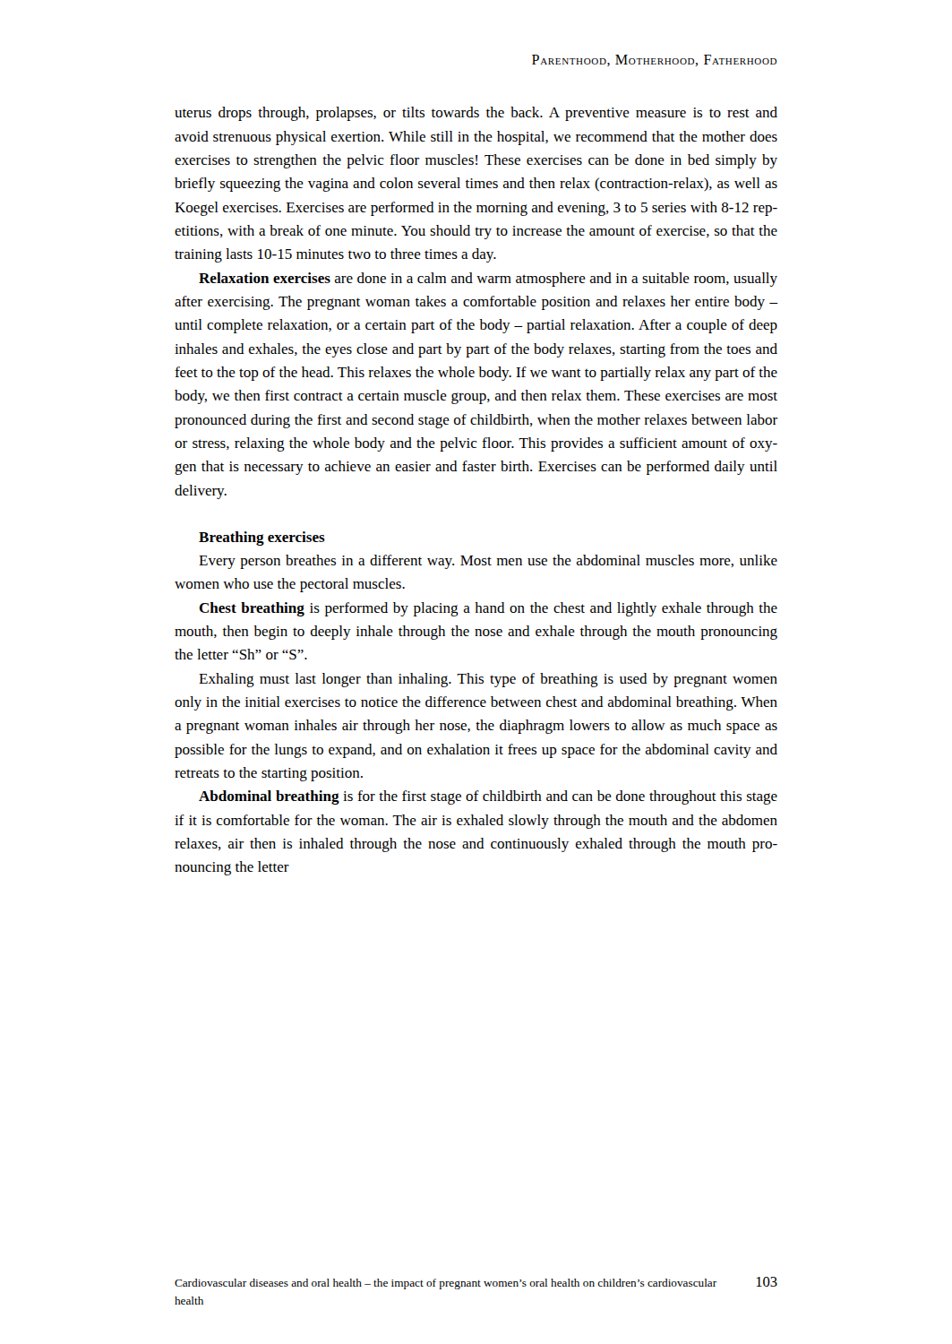Parenthood, Motherhood, Fatherhood
uterus drops through, prolapses, or tilts towards the back. A preventive measure is to rest and avoid strenuous physical exertion. While still in the hospital, we recommend that the mother does exercises to strengthen the pelvic floor muscles! These exercises can be done in bed simply by briefly squeezing the vagina and colon several times and then relax (contraction-relax), as well as Koegel exercises. Exercises are performed in the morning and evening, 3 to 5 series with 8-12 repetitions, with a break of one minute. You should try to increase the amount of exercise, so that the training lasts 10-15 minutes two to three times a day.
Relaxation exercises are done in a calm and warm atmosphere and in a suitable room, usually after exercising. The pregnant woman takes a comfortable position and relaxes her entire body – until complete relaxation, or a certain part of the body – partial relaxation. After a couple of deep inhales and exhales, the eyes close and part by part of the body relaxes, starting from the toes and feet to the top of the head. This relaxes the whole body. If we want to partially relax any part of the body, we then first contract a certain muscle group, and then relax them. These exercises are most pronounced during the first and second stage of childbirth, when the mother relaxes between labor or stress, relaxing the whole body and the pelvic floor. This provides a sufficient amount of oxygen that is necessary to achieve an easier and faster birth. Exercises can be performed daily until delivery.
Breathing exercises
Every person breathes in a different way. Most men use the abdominal muscles more, unlike women who use the pectoral muscles.
Chest breathing is performed by placing a hand on the chest and lightly exhale through the mouth, then begin to deeply inhale through the nose and exhale through the mouth pronouncing the letter “Sh” or “S”.
Exhaling must last longer than inhaling. This type of breathing is used by pregnant women only in the initial exercises to notice the difference between chest and abdominal breathing. When a pregnant woman inhales air through her nose, the diaphragm lowers to allow as much space as possible for the lungs to expand, and on exhalation it frees up space for the abdominal cavity and retreats to the starting position.
Abdominal breathing is for the first stage of childbirth and can be done throughout this stage if it is comfortable for the woman. The air is exhaled slowly through the mouth and the abdomen relaxes, air then is inhaled through the nose and continuously exhaled through the mouth pronouncing the letter
Cardiovascular diseases and oral health – the impact of pregnant women’s oral health on children’s cardiovascular health 103